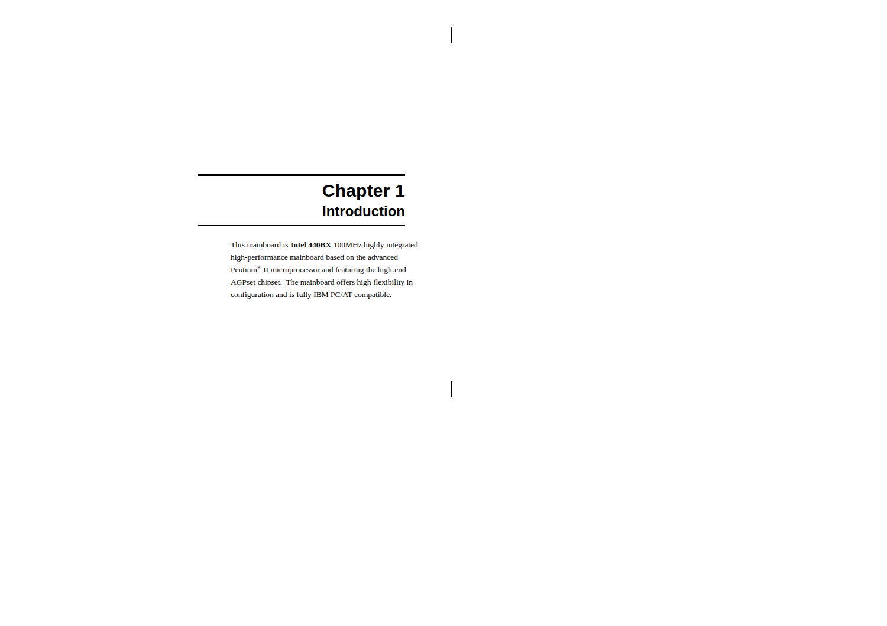Chapter 1
Introduction
This mainboard is Intel 440BX 100MHz highly integrated high-performance mainboard based on the advanced Pentium® II microprocessor and featuring the high-end AGPset chipset. The mainboard offers high flexibility in configuration and is fully IBM PC/AT compatible.